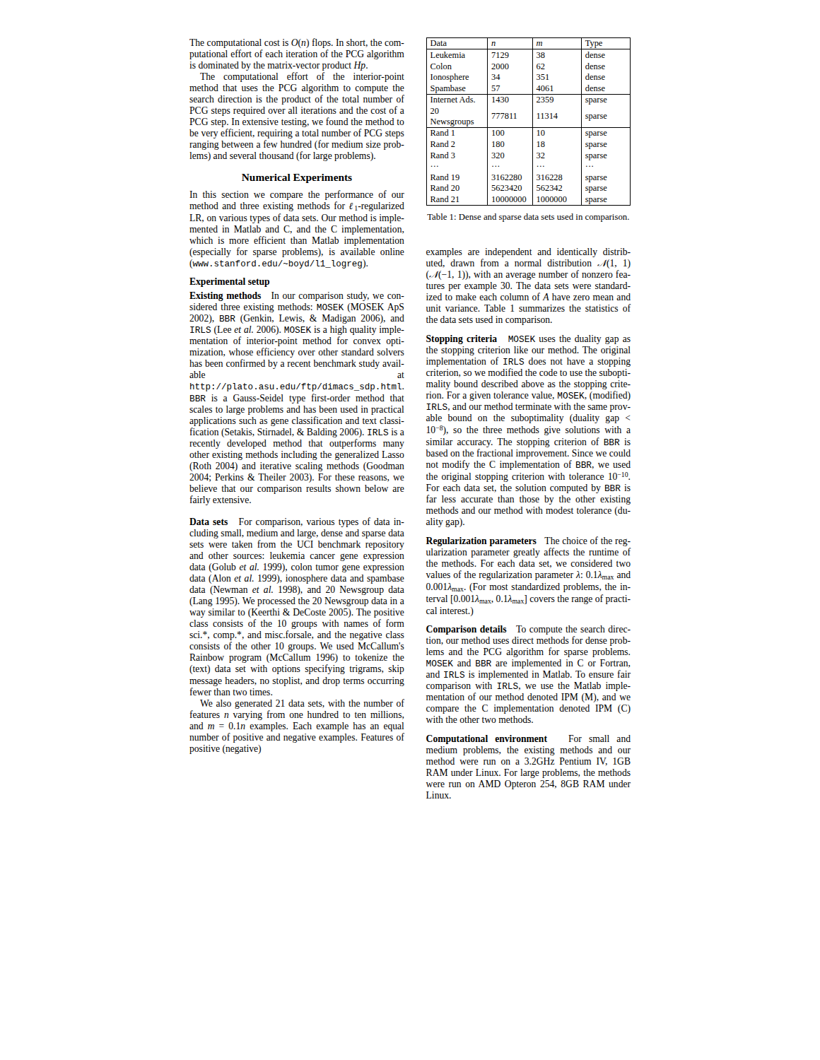The computational cost is O(n) flops. In short, the computational effort of each iteration of the PCG algorithm is dominated by the matrix-vector product Hp.
The computational effort of the interior-point method that uses the PCG algorithm to compute the search direction is the product of the total number of PCG steps required over all iterations and the cost of a PCG step. In extensive testing, we found the method to be very efficient, requiring a total number of PCG steps ranging between a few hundred (for medium size problems) and several thousand (for large problems).
Numerical Experiments
In this section we compare the performance of our method and three existing methods for ℓ 1-regularized LR, on various types of data sets. Our method is implemented in Matlab and C, and the C implementation, which is more efficient than Matlab implementation (especially for sparse problems), is available online (www.stanford.edu/~boyd/l1_logreg).
Experimental setup
Existing methods In our comparison study, we considered three existing methods: MOSEK (MOSEK ApS 2002), BBR (Genkin, Lewis, & Madigan 2006), and IRLS (Lee et al. 2006). MOSEK is a high quality implementation of interior-point method for convex optimization, whose efficiency over other standard solvers has been confirmed by a recent benchmark study available at http://plato.asu.edu/ftp/dimacs_sdp.html. BBR is a Gauss-Seidel type first-order method that scales to large problems and has been used in practical applications such as gene classification and text classification (Setakis, Stirnadel, & Balding 2006). IRLS is a recently developed method that outperforms many other existing methods including the generalized Lasso (Roth 2004) and iterative scaling methods (Goodman 2004; Perkins & Theiler 2003). For these reasons, we believe that our comparison results shown below are fairly extensive.
Data sets For comparison, various types of data including small, medium and large, dense and sparse data sets were taken from the UCI benchmark repository and other sources: leukemia cancer gene expression data (Golub et al. 1999), colon tumor gene expression data (Alon et al. 1999), ionosphere data and spambase data (Newman et al. 1998), and 20 Newsgroup data (Lang 1995). We processed the 20 Newsgroup data in a way similar to (Keerthi & DeCoste 2005). The positive class consists of the 10 groups with names of form sci.*, comp.*, and misc.forsale, and the negative class consists of the other 10 groups. We used McCallum's Rainbow program (McCallum 1996) to tokenize the (text) data set with options specifying trigrams, skip message headers, no stoplist, and drop terms occurring fewer than two times.
We also generated 21 data sets, with the number of features n varying from one hundred to ten millions, and m = 0.1n examples. Each example has an equal number of positive and negative examples. Features of positive (negative)
| Data | n | m | Type |
| Leukemia | 7129 | 38 | dense |
| Colon | 2000 | 62 | dense |
| Ionosphere | 34 | 351 | dense |
| Spambase | 57 | 4061 | dense |
| Internet Ads. | 1430 | 2359 | sparse |
| 20 Newsgroups | 777811 | 11314 | sparse |
| Rand 1 | 100 | 10 | sparse |
| Rand 2 | 180 | 18 | sparse |
| Rand 3 | 320 | 32 | sparse |
| ··· | ··· | ··· | ··· |
| Rand 19 | 3162280 | 316228 | sparse |
| Rand 20 | 5623420 | 562342 | sparse |
| Rand 21 | 10000000 | 1000000 | sparse |
Table 1: Dense and sparse data sets used in comparison.
examples are independent and identically distributed, drawn from a normal distribution 𝒩(1, 1) (𝒩(−1, 1)), with an average number of nonzero features per example 30. The data sets were standardized to make each column of A have zero mean and unit variance. Table 1 summarizes the statistics of the data sets used in comparison.
Stopping criteria MOSEK uses the duality gap as the stopping criterion like our method. The original implementation of IRLS does not have a stopping criterion, so we modified the code to use the suboptimality bound described above as the stopping criterion. For a given tolerance value, MOSEK, (modified) IRLS, and our method terminate with the same provable bound on the suboptimality (duality gap < 10−8), so the three methods give solutions with a similar accuracy. The stopping criterion of BBR is based on the fractional improvement. Since we could not modify the C implementation of BBR, we used the original stopping criterion with tolerance 10−10. For each data set, the solution computed by BBR is far less accurate than those by the other existing methods and our method with modest tolerance (duality gap).
Regularization parameters The choice of the regularization parameter greatly affects the runtime of the methods. For each data set, we considered two values of the regularization parameter λ: 0.1λmax and 0.001λmax. (For most standardized problems, the interval [0.001λmax, 0.1λmax] covers the range of practical interest.)
Comparison details To compute the search direction, our method uses direct methods for dense problems and the PCG algorithm for sparse problems. MOSEK and BBR are implemented in C or Fortran, and IRLS is implemented in Matlab. To ensure fair comparison with IRLS, we use the Matlab implementation of our method denoted IPM (M), and we compare the C implementation denoted IPM (C) with the other two methods.
Computational environment For small and medium problems, the existing methods and our method were run on a 3.2GHz Pentium IV, 1GB RAM under Linux. For large problems, the methods were run on AMD Opteron 254, 8GB RAM under Linux.